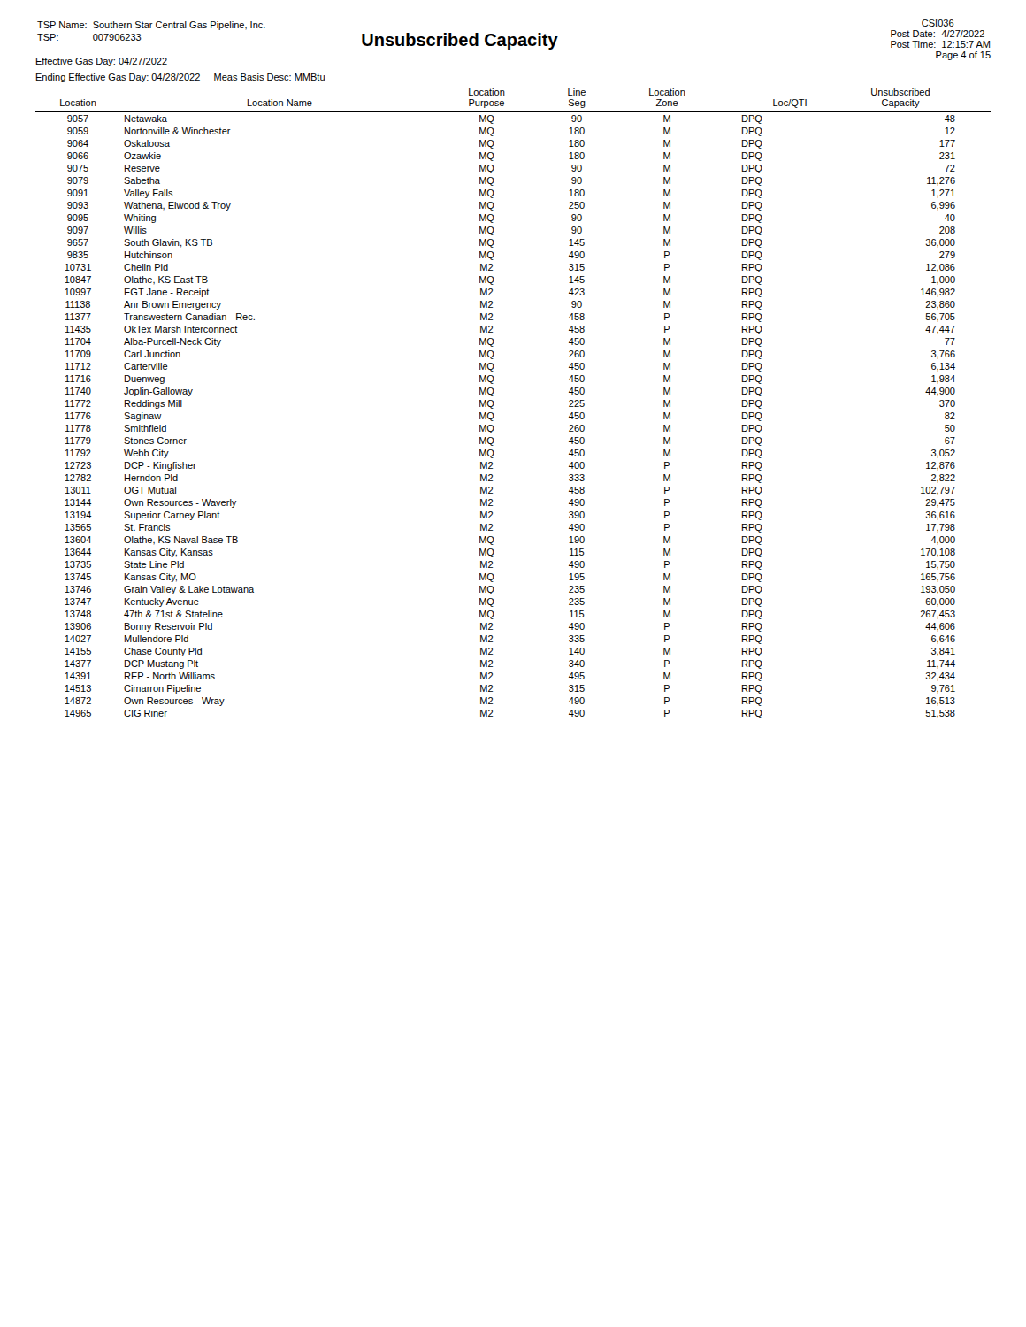| TSP Name: | Southern Star Central Gas Pipeline, Inc. |
| TSP: | 007906233 |
Unsubscribed Capacity
CSI036
| Post Date: | 4/27/2022 |
| Post Time: | 12:15:7 AM |
Page 4 of 15
Effective Gas Day: 04/27/2022
Ending Effective Gas Day: 04/28/2022 Meas Basis Desc: MMBtu
| Location | Location Name | Location Purpose | Line Seg | Location Zone | Loc/QTI | Unsubscribed Capacity |
| --- | --- | --- | --- | --- | --- | --- |
| 9057 | Netawaka | MQ | 90 | M | DPQ | 48 |
| 9059 | Nortonville & Winchester | MQ | 180 | M | DPQ | 12 |
| 9064 | Oskaloosa | MQ | 180 | M | DPQ | 177 |
| 9066 | Ozawkie | MQ | 180 | M | DPQ | 231 |
| 9075 | Reserve | MQ | 90 | M | DPQ | 72 |
| 9079 | Sabetha | MQ | 90 | M | DPQ | 11,276 |
| 9091 | Valley Falls | MQ | 180 | M | DPQ | 1,271 |
| 9093 | Wathena, Elwood & Troy | MQ | 250 | M | DPQ | 6,996 |
| 9095 | Whiting | MQ | 90 | M | DPQ | 40 |
| 9097 | Willis | MQ | 90 | M | DPQ | 208 |
| 9657 | South Glavin, KS TB | MQ | 145 | M | DPQ | 36,000 |
| 9835 | Hutchinson | MQ | 490 | P | DPQ | 279 |
| 10731 | Chelin Pld | M2 | 315 | P | RPQ | 12,086 |
| 10847 | Olathe, KS East TB | MQ | 145 | M | DPQ | 1,000 |
| 10997 | EGT Jane - Receipt | M2 | 423 | M | RPQ | 146,982 |
| 11138 | Anr Brown Emergency | M2 | 90 | M | RPQ | 23,860 |
| 11377 | Transwestern Canadian - Rec. | M2 | 458 | P | RPQ | 56,705 |
| 11435 | OkTex Marsh Interconnect | M2 | 458 | P | RPQ | 47,447 |
| 11704 | Alba-Purcell-Neck City | MQ | 450 | M | DPQ | 77 |
| 11709 | Carl Junction | MQ | 260 | M | DPQ | 3,766 |
| 11712 | Carterville | MQ | 450 | M | DPQ | 6,134 |
| 11716 | Duenweg | MQ | 450 | M | DPQ | 1,984 |
| 11740 | Joplin-Galloway | MQ | 450 | M | DPQ | 44,900 |
| 11772 | Reddings Mill | MQ | 225 | M | DPQ | 370 |
| 11776 | Saginaw | MQ | 450 | M | DPQ | 82 |
| 11778 | Smithfield | MQ | 260 | M | DPQ | 50 |
| 11779 | Stones Corner | MQ | 450 | M | DPQ | 67 |
| 11792 | Webb City | MQ | 450 | M | DPQ | 3,052 |
| 12723 | DCP - Kingfisher | M2 | 400 | P | RPQ | 12,876 |
| 12782 | Herndon Pld | M2 | 333 | M | RPQ | 2,822 |
| 13011 | OGT Mutual | M2 | 458 | P | RPQ | 102,797 |
| 13144 | Own Resources - Waverly | M2 | 490 | P | RPQ | 29,475 |
| 13194 | Superior Carney Plant | M2 | 390 | P | RPQ | 36,616 |
| 13565 | St. Francis | M2 | 490 | P | RPQ | 17,798 |
| 13604 | Olathe, KS Naval Base TB | MQ | 190 | M | DPQ | 4,000 |
| 13644 | Kansas City, Kansas | MQ | 115 | M | DPQ | 170,108 |
| 13735 | State Line Pld | M2 | 490 | P | RPQ | 15,750 |
| 13745 | Kansas City, MO | MQ | 195 | M | DPQ | 165,756 |
| 13746 | Grain Valley & Lake Lotawana | MQ | 235 | M | DPQ | 193,050 |
| 13747 | Kentucky Avenue | MQ | 235 | M | DPQ | 60,000 |
| 13748 | 47th & 71st & Stateline | MQ | 115 | M | DPQ | 267,453 |
| 13906 | Bonny Reservoir Pld | M2 | 490 | P | RPQ | 44,606 |
| 14027 | Mullendore Pld | M2 | 335 | P | RPQ | 6,646 |
| 14155 | Chase County Pld | M2 | 140 | M | RPQ | 3,841 |
| 14377 | DCP Mustang Plt | M2 | 340 | P | RPQ | 11,744 |
| 14391 | REP - North Williams | M2 | 495 | M | RPQ | 32,434 |
| 14513 | Cimarron Pipeline | M2 | 315 | P | RPQ | 9,761 |
| 14872 | Own Resources - Wray | M2 | 490 | P | RPQ | 16,513 |
| 14965 | CIG Riner | M2 | 490 | P | RPQ | 51,538 |